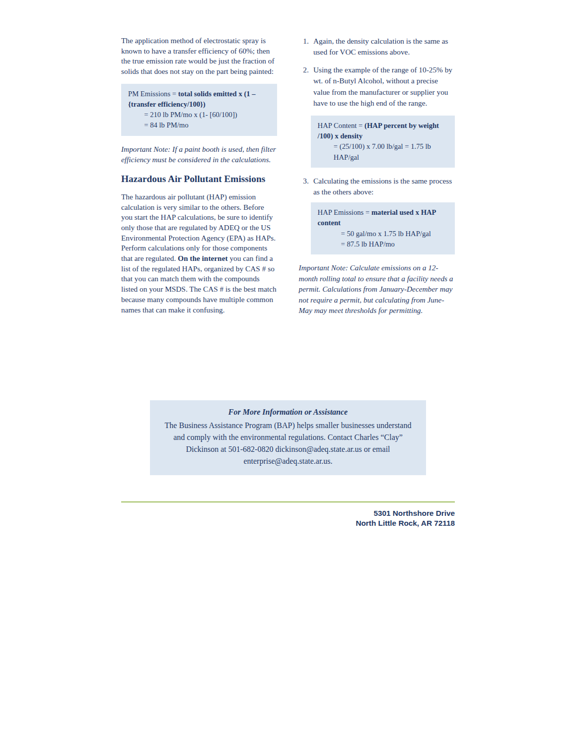The application method of electrostatic spray is known to have a transfer efficiency of 60%; then the true emission rate would be just the fraction of solids that does not stay on the part being painted:
PM Emissions = total solids emitted x (1 – {transfer efficiency/100}) = 210 lb PM/mo x (1- [60/100]) = 84 lb PM/mo
Important Note: If a paint booth is used, then filter efficiency must be considered in the calculations.
Hazardous Air Pollutant Emissions
The hazardous air pollutant (HAP) emission calculation is very similar to the others. Before you start the HAP calculations, be sure to identify only those that are regulated by ADEQ or the US Environmental Protection Agency (EPA) as HAPs. Perform calculations only for those components that are regulated. On the internet you can find a list of the regulated HAPs, organized by CAS # so that you can match them with the compounds listed on your MSDS. The CAS # is the best match because many compounds have multiple common names that can make it confusing.
Again, the density calculation is the same as used for VOC emissions above.
Using the example of the range of 10-25% by wt. of n-Butyl Alcohol, without a precise value from the manufacturer or supplier you have to use the high end of the range.
HAP Content = (HAP percent by weight /100) x density = (25/100) x 7.00 lb/gal = 1.75 lb HAP/gal
Calculating the emissions is the same process as the others above:
HAP Emissions = material used x HAP content = 50 gal/mo x 1.75 lb HAP/gal = 87.5 lb HAP/mo
Important Note: Calculate emissions on a 12-month rolling total to ensure that a facility needs a permit. Calculations from January-December may not require a permit, but calculating from June-May may meet thresholds for permitting.
For More Information or Assistance The Business Assistance Program (BAP) helps smaller businesses understand and comply with the environmental regulations. Contact Charles “Clay” Dickinson at 501-682-0820 dickinson@adeq.state.ar.us or email enterprise@adeq.state.ar.us.
5301 Northshore Drive
North Little Rock, AR 72118